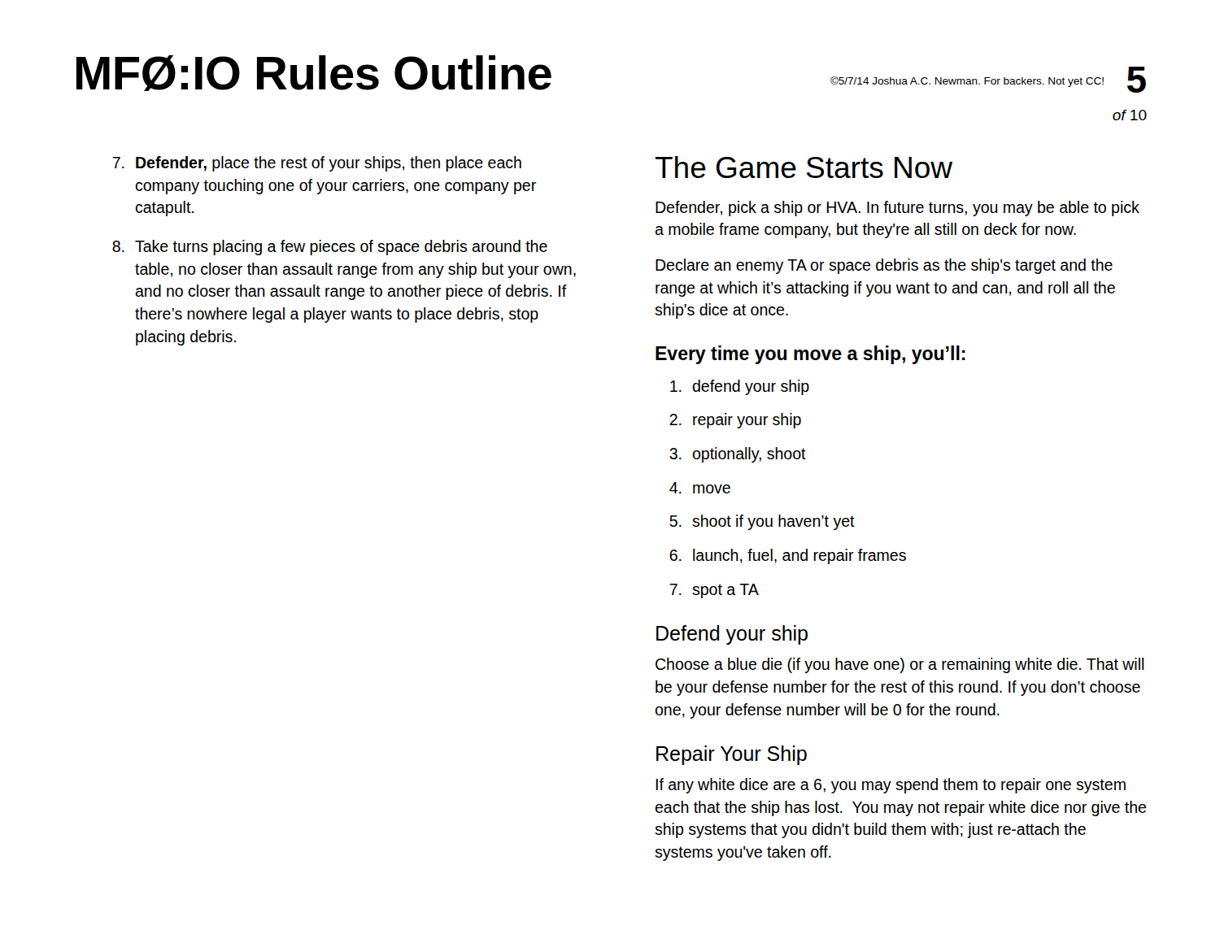MFØ:IO Rules Outline
©5/7/14 Joshua A.C. Newman. For backers. Not yet CC! 5
of 10
7. Defender, place the rest of your ships, then place each company touching one of your carriers, one company per catapult.
8. Take turns placing a few pieces of space debris around the table, no closer than assault range from any ship but your own, and no closer than assault range to another piece of debris. If there’s nowhere legal a player wants to place debris, stop placing debris.
The Game Starts Now
Defender, pick a ship or HVA. In future turns, you may be able to pick a mobile frame company, but they're all still on deck for now.
Declare an enemy TA or space debris as the ship's target and the range at which it’s attacking if you want to and can, and roll all the ship's dice at once.
Every time you move a ship, you’ll:
1. defend your ship
2. repair your ship
3. optionally, shoot
4. move
5. shoot if you haven’t yet
6. launch, fuel, and repair frames
7. spot a TA
Defend your ship
Choose a blue die (if you have one) or a remaining white die. That will be your defense number for the rest of this round. If you don’t choose one, your defense number will be 0 for the round.
Repair Your Ship
If any white dice are a 6, you may spend them to repair one system each that the ship has lost. You may not repair white dice nor give the ship systems that you didn't build them with; just re-attach the systems you've taken off.